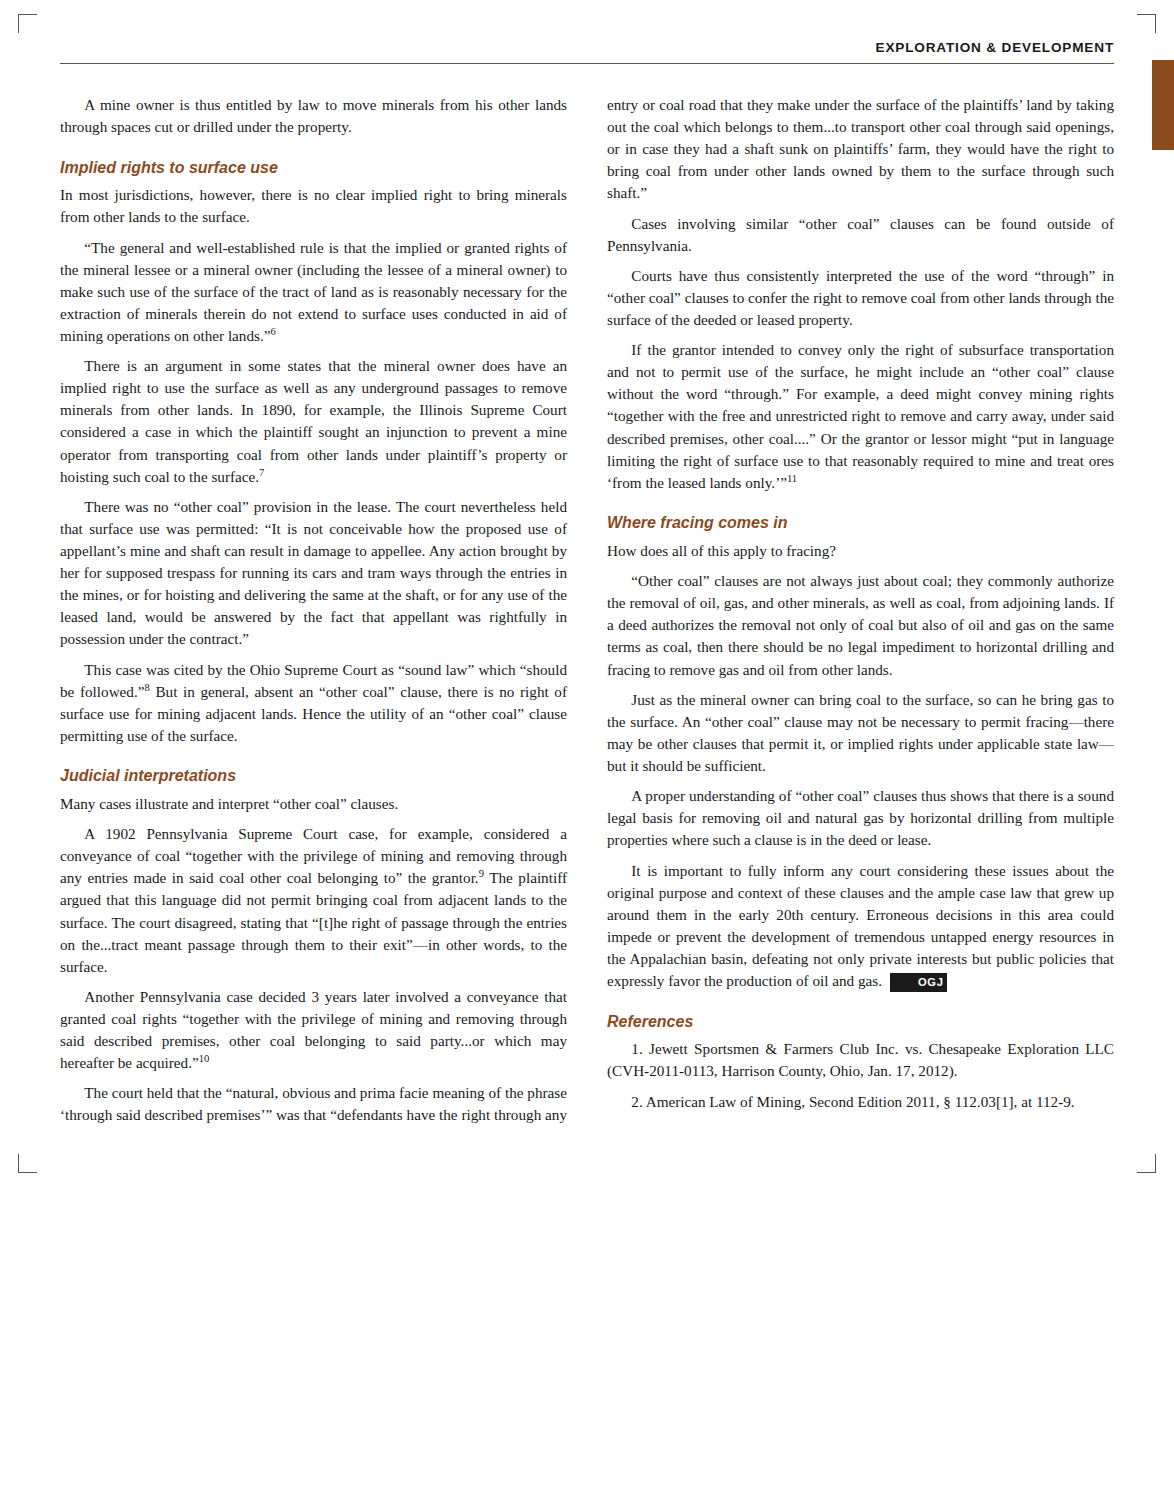EXPLORATION & DEVELOPMENT
A mine owner is thus entitled by law to move minerals from his other lands through spaces cut or drilled under the property.
Implied rights to surface use
In most jurisdictions, however, there is no clear implied right to bring minerals from other lands to the surface.
“The general and well-established rule is that the implied or granted rights of the mineral lessee or a mineral owner (including the lessee of a mineral owner) to make such use of the surface of the tract of land as is reasonably necessary for the extraction of minerals therein do not extend to surface uses conducted in aid of mining operations on other lands.”6
There is an argument in some states that the mineral owner does have an implied right to use the surface as well as any underground passages to remove minerals from other lands. In 1890, for example, the Illinois Supreme Court considered a case in which the plaintiff sought an injunction to prevent a mine operator from transporting coal from other lands under plaintiff’s property or hoisting such coal to the surface.7
There was no “other coal” provision in the lease. The court nevertheless held that surface use was permitted: “It is not conceivable how the proposed use of appellant’s mine and shaft can result in damage to appellee. Any action brought by her for supposed trespass for running its cars and tram ways through the entries in the mines, or for hoisting and delivering the same at the shaft, or for any use of the leased land, would be answered by the fact that appellant was rightfully in possession under the contract.”
This case was cited by the Ohio Supreme Court as “sound law” which “should be followed.”8 But in general, absent an “other coal” clause, there is no right of surface use for mining adjacent lands. Hence the utility of an “other coal” clause permitting use of the surface.
Judicial interpretations
Many cases illustrate and interpret “other coal” clauses.
A 1902 Pennsylvania Supreme Court case, for example, considered a conveyance of coal “together with the privilege of mining and removing through any entries made in said coal other coal belonging to” the grantor.9 The plaintiff argued that this language did not permit bringing coal from adjacent lands to the surface. The court disagreed, stating that “[t]he right of passage through the entries on the...tract meant passage through them to their exit”—in other words, to the surface.
Another Pennsylvania case decided 3 years later involved a conveyance that granted coal rights “together with the privilege of mining and removing through said described premises, other coal belonging to said party...or which may hereafter be acquired.”10
The court held that the “natural, obvious and prima facie meaning of the phrase ‘through said described premises’” was that “defendants have the right through any entry or coal road that they make under the surface of the plaintiffs’ land by taking out the coal which belongs to them...to transport other coal through said openings, or in case they had a shaft sunk on plaintiffs’ farm, they would have the right to bring coal from under other lands owned by them to the surface through such shaft.”
Cases involving similar “other coal” clauses can be found outside of Pennsylvania.
Courts have thus consistently interpreted the use of the word “through” in “other coal” clauses to confer the right to remove coal from other lands through the surface of the deeded or leased property.
If the grantor intended to convey only the right of subsurface transportation and not to permit use of the surface, he might include an “other coal” clause without the word “through.” For example, a deed might convey mining rights “together with the free and unrestricted right to remove and carry away, under said described premises, other coal....” Or the grantor or lessor might “put in language limiting the right of surface use to that reasonably required to mine and treat ores ‘from the leased lands only.’”11
Where fracing comes in
How does all of this apply to fracing?
“Other coal” clauses are not always just about coal; they commonly authorize the removal of oil, gas, and other minerals, as well as coal, from adjoining lands. If a deed authorizes the removal not only of coal but also of oil and gas on the same terms as coal, then there should be no legal impediment to horizontal drilling and fracing to remove gas and oil from other lands.
Just as the mineral owner can bring coal to the surface, so can he bring gas to the surface. An “other coal” clause may not be necessary to permit fracing—there may be other clauses that permit it, or implied rights under applicable state law—but it should be sufficient.
A proper understanding of “other coal” clauses thus shows that there is a sound legal basis for removing oil and natural gas by horizontal drilling from multiple properties where such a clause is in the deed or lease.
It is important to fully inform any court considering these issues about the original purpose and context of these clauses and the ample case law that grew up around them in the early 20th century. Erroneous decisions in this area could impede or prevent the development of tremendous untapped energy resources in the Appalachian basin, defeating not only private interests but public policies that expressly favor the production of oil and gas. OGJ
References
1. Jewett Sportsmen & Farmers Club Inc. vs. Chesapeake Exploration LLC (CVH-2011-0113, Harrison County, Ohio, Jan. 17, 2012).
2. American Law of Mining, Second Edition 2011, § 112.03[1], at 112-9.